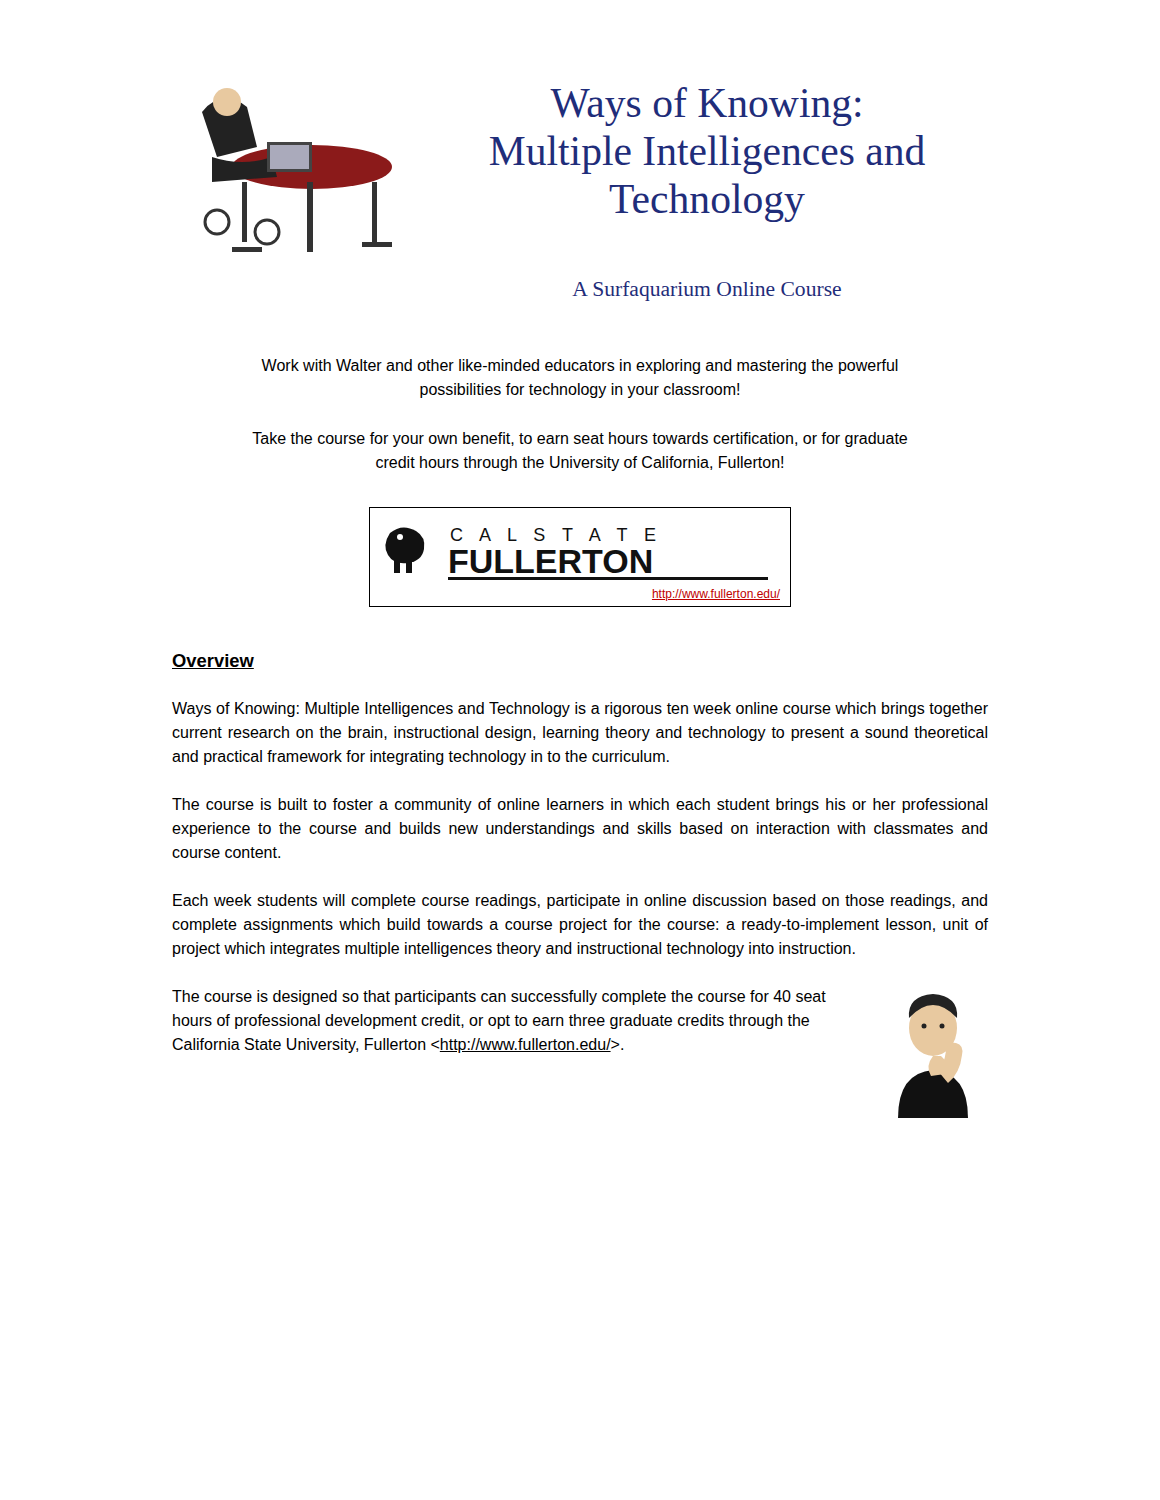Ways of Knowing:
Multiple Intelligences and
Technology
A Surfaquarium Online Course
Work with Walter and other like-minded educators in exploring and mastering the powerful possibilities for technology in your classroom!
Take the course for your own benefit, to earn seat hours towards certification, or for graduate credit hours through the University of California, Fullerton!
http://www.fullerton.edu/
Overview
Ways of Knowing: Multiple Intelligences and Technology is a rigorous ten week online course which brings together current research on the brain, instructional design, learning theory and technology to present a sound theoretical and practical framework for integrating technology in to the curriculum.
The course is built to foster a community of online learners in which each student brings his or her professional experience to the course and builds new understandings and skills based on interaction with classmates and course content.
Each week students will complete course readings, participate in online discussion based on those readings, and complete assignments which build towards a course project for the course: a ready-to-implement lesson, unit of project which integrates multiple intelligences theory and instructional technology into instruction.
The course is designed so that participants can successfully complete the course for 40 seat hours of professional development credit, or opt to earn three graduate credits through the California State University, Fullerton <http://www.fullerton.edu/>.